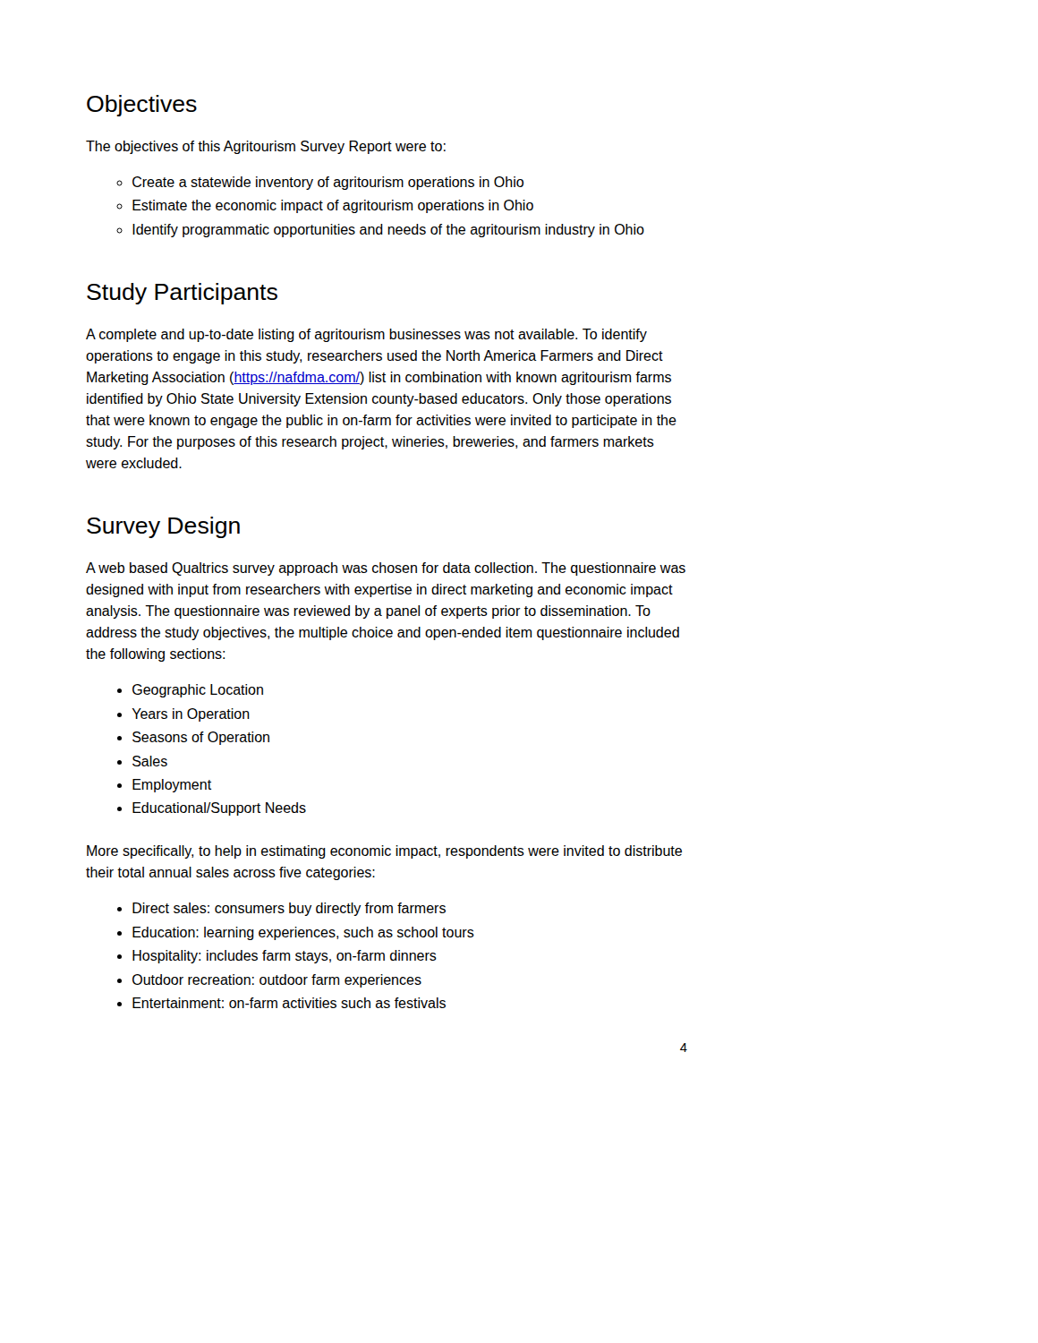Objectives
The objectives of this Agritourism Survey Report were to:
Create a statewide inventory of agritourism operations in Ohio
Estimate the economic impact of agritourism operations in Ohio
Identify programmatic opportunities and needs of the agritourism industry in Ohio
Study Participants
A complete and up-to-date listing of agritourism businesses was not available. To identify operations to engage in this study, researchers used the North America Farmers and Direct Marketing Association (https://nafdma.com/) list in combination with known agritourism farms identified by Ohio State University Extension county-based educators. Only those operations that were known to engage the public in on-farm for activities were invited to participate in the study. For the purposes of this research project, wineries, breweries, and farmers markets were excluded.
Survey Design
A web based Qualtrics survey approach was chosen for data collection. The questionnaire was designed with input from researchers with expertise in direct marketing and economic impact analysis. The questionnaire was reviewed by a panel of experts prior to dissemination. To address the study objectives, the multiple choice and open-ended item questionnaire included the following sections:
Geographic Location
Years in Operation
Seasons of Operation
Sales
Employment
Educational/Support Needs
More specifically, to help in estimating economic impact, respondents were invited to distribute their total annual sales across five categories:
Direct sales: consumers buy directly from farmers
Education: learning experiences, such as school tours
Hospitality: includes farm stays, on-farm dinners
Outdoor recreation: outdoor farm experiences
Entertainment: on-farm activities such as festivals
4